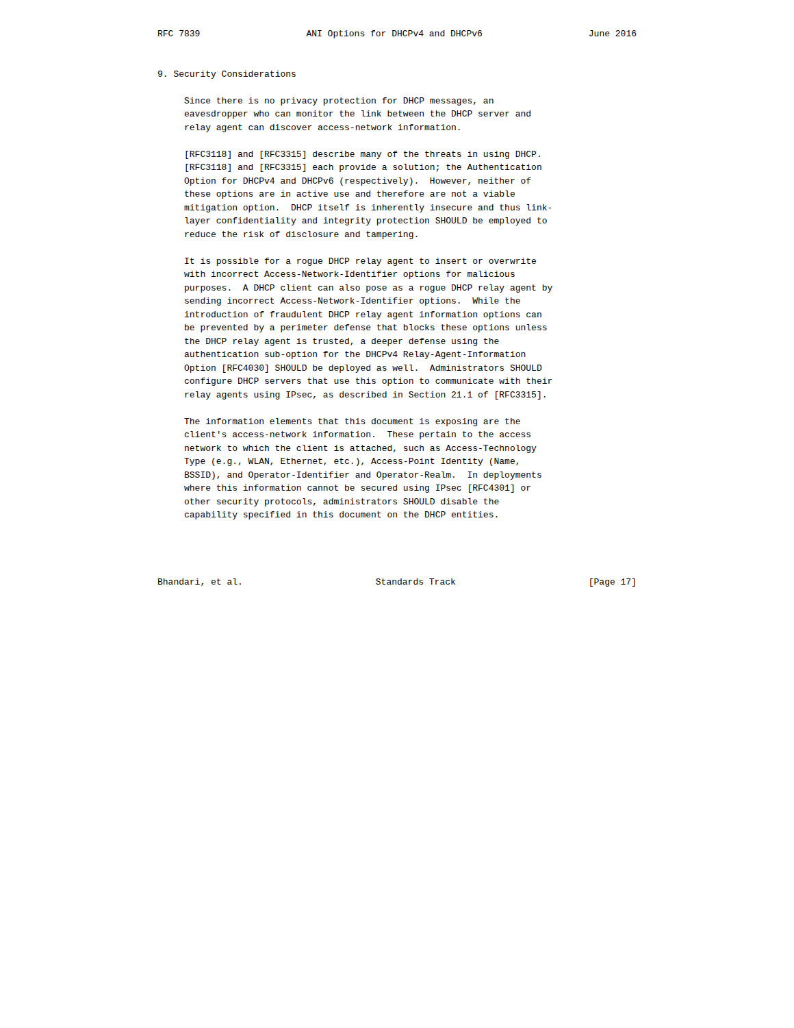RFC 7839 ANI Options for DHCPv4 and DHCPv6 June 2016
9. Security Considerations
Since there is no privacy protection for DHCP messages, an eavesdropper who can monitor the link between the DHCP server and relay agent can discover access-network information.
[RFC3118] and [RFC3315] describe many of the threats in using DHCP. [RFC3118] and [RFC3315] each provide a solution; the Authentication Option for DHCPv4 and DHCPv6 (respectively). However, neither of these options are in active use and therefore are not a viable mitigation option. DHCP itself is inherently insecure and thus link- layer confidentiality and integrity protection SHOULD be employed to reduce the risk of disclosure and tampering.
It is possible for a rogue DHCP relay agent to insert or overwrite with incorrect Access-Network-Identifier options for malicious purposes. A DHCP client can also pose as a rogue DHCP relay agent by sending incorrect Access-Network-Identifier options. While the introduction of fraudulent DHCP relay agent information options can be prevented by a perimeter defense that blocks these options unless the DHCP relay agent is trusted, a deeper defense using the authentication sub-option for the DHCPv4 Relay-Agent-Information Option [RFC4030] SHOULD be deployed as well. Administrators SHOULD configure DHCP servers that use this option to communicate with their relay agents using IPsec, as described in Section 21.1 of [RFC3315].
The information elements that this document is exposing are the client's access-network information. These pertain to the access network to which the client is attached, such as Access-Technology Type (e.g., WLAN, Ethernet, etc.), Access-Point Identity (Name, BSSID), and Operator-Identifier and Operator-Realm. In deployments where this information cannot be secured using IPsec [RFC4301] or other security protocols, administrators SHOULD disable the capability specified in this document on the DHCP entities.
Bhandari, et al. Standards Track [Page 17]